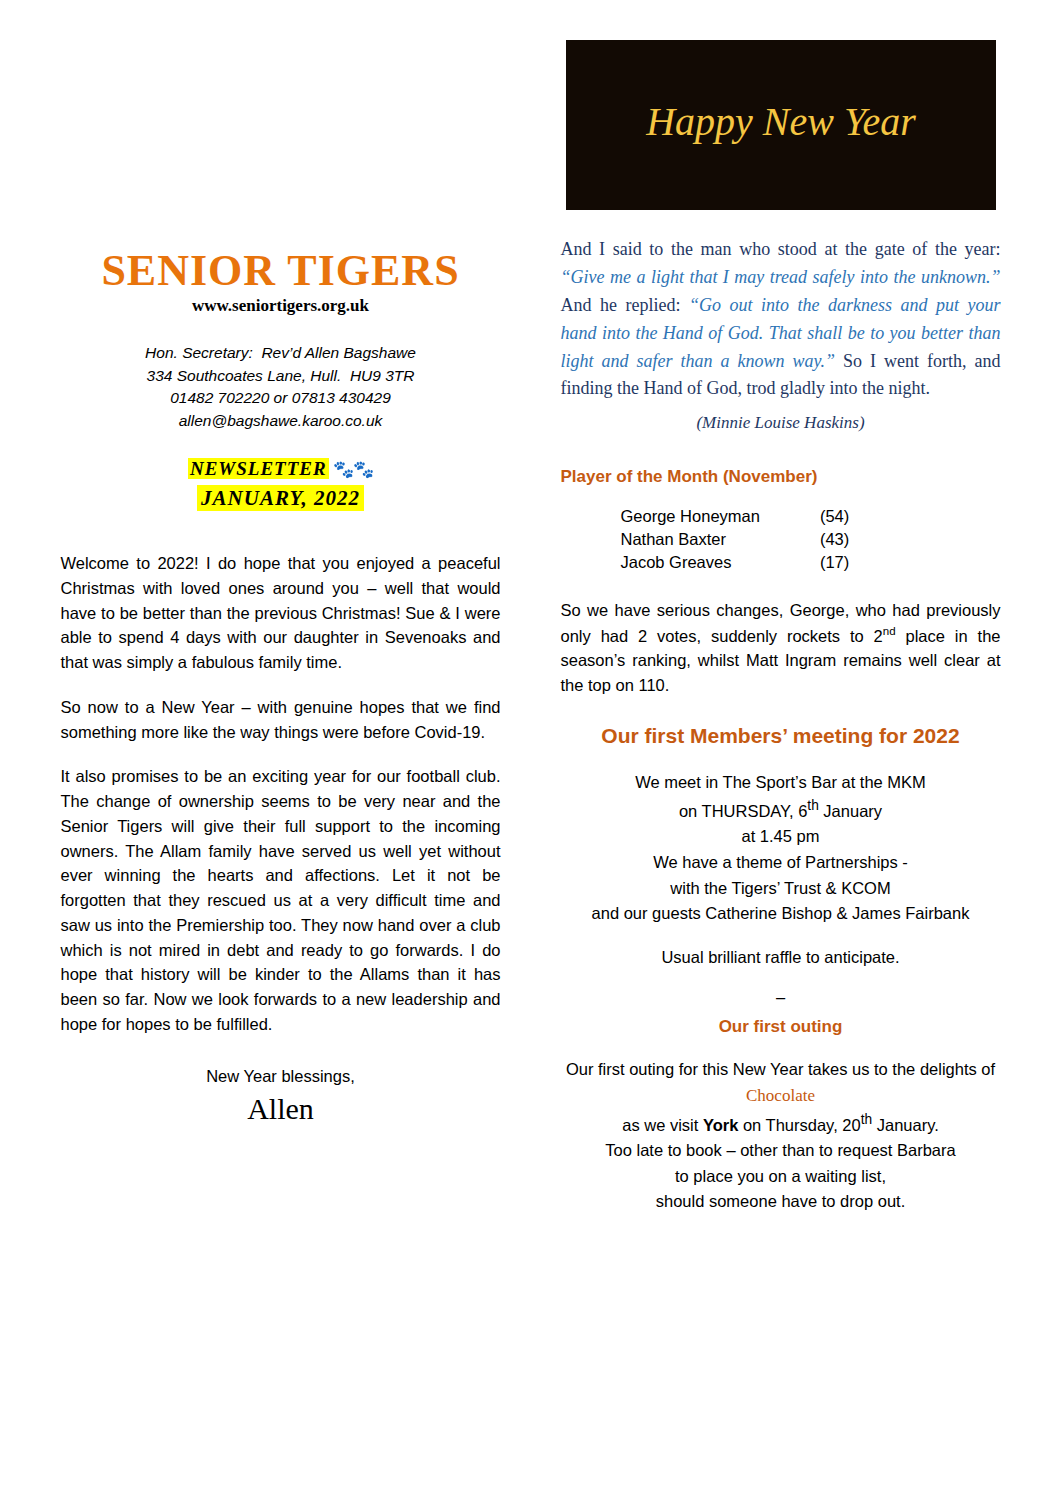SENIOR TIGERS
www.seniortigers.org.uk
Hon. Secretary: Rev’d Allen Bagshawe
334 Southcoates Lane, Hull. HU9 3TR
01482 702220 or 07813 430429
allen@bagshawe.karoo.co.uk
NEWSLETTER 🐾🐾
JANUARY, 2022
Welcome to 2022! I do hope that you enjoyed a peaceful Christmas with loved ones around you – well that would have to be better than the previous Christmas! Sue & I were able to spend 4 days with our daughter in Sevenoaks and that was simply a fabulous family time.
So now to a New Year – with genuine hopes that we find something more like the way things were before Covid-19.
It also promises to be an exciting year for our football club. The change of ownership seems to be very near and the Senior Tigers will give their full support to the incoming owners. The Allam family have served us well yet without ever winning the hearts and affections. Let it not be forgotten that they rescued us at a very difficult time and saw us into the Premiership too. They now hand over a club which is not mired in debt and ready to go forwards. I do hope that history will be kinder to the Allams than it has been so far. Now we look forwards to a new leadership and hope for hopes to be fulfilled.
New Year blessings,
Allen
And I said to the man who stood at the gate of the year: “Give me a light that I may tread safely into the unknown.” And he replied: “Go out into the darkness and put your hand into the Hand of God. That shall be to you better than light and safer than a known way.” So I went forth, and finding the Hand of God, trod gladly into the night.
(Minnie Louise Haskins)
Player of the Month (November)
| George Honeyman | (54) |
| Nathan Baxter | (43) |
| Jacob Greaves | (17) |
So we have serious changes, George, who had previously only had 2 votes, suddenly rockets to 2nd place in the season’s ranking, whilst Matt Ingram remains well clear at the top on 110.
Our first Members’ meeting for 2022
We meet in The Sport’s Bar at the MKM
on THURSDAY, 6th January
at 1.45 pm
We have a theme of Partnerships -
with the Tigers’ Trust & KCOM
and our guests Catherine Bishop & James Fairbank
Usual brilliant raffle to anticipate.
–
Our first outing
Our first outing for this New Year takes us to the delights of Chocolate
as we visit York on Thursday, 20th January.
Too late to book – other than to request Barbara
to place you on a waiting list,
should someone have to drop out.